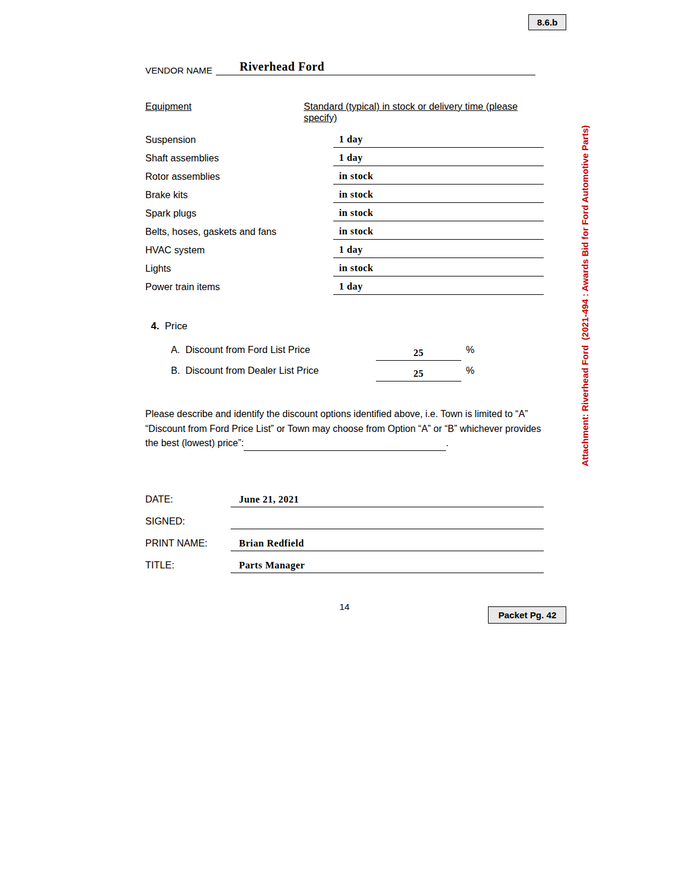8.6.b
Attachment: Riverhead Ford (2021-494 : Awards Bid for Ford Automotive Parts)
VENDOR NAME Riverhead Ford
Equipment
Standard (typical) in stock or delivery time (please specify)
| Suspension | | 1 day |
| Shaft assemblies | | 1 day |
| Rotor assemblies | | in stock |
| Brake kits | | in stock |
| Spark plugs | | in stock |
| Belts, hoses, gaskets and fans | | in stock |
| HVAC system | | 1 day |
| Lights | | in stock |
| Power train items | | 1 day |
4. Price
| A. Discount from Ford List Price | 25 | % |
| B. Discount from Dealer List Price | 25 | % |
Please describe and identify the discount options identified above, i.e. Town is limited to “A” “Discount from Ford Price List” or Town may choose from Option “A” or “B” whichever provides the best (lowest) price”: .
| DATE: | June 21, 2021 |
| SIGNED: | |
| PRINT NAME: | Brian Redfield |
| TITLE: | Parts Manager |
14
Packet Pg. 42